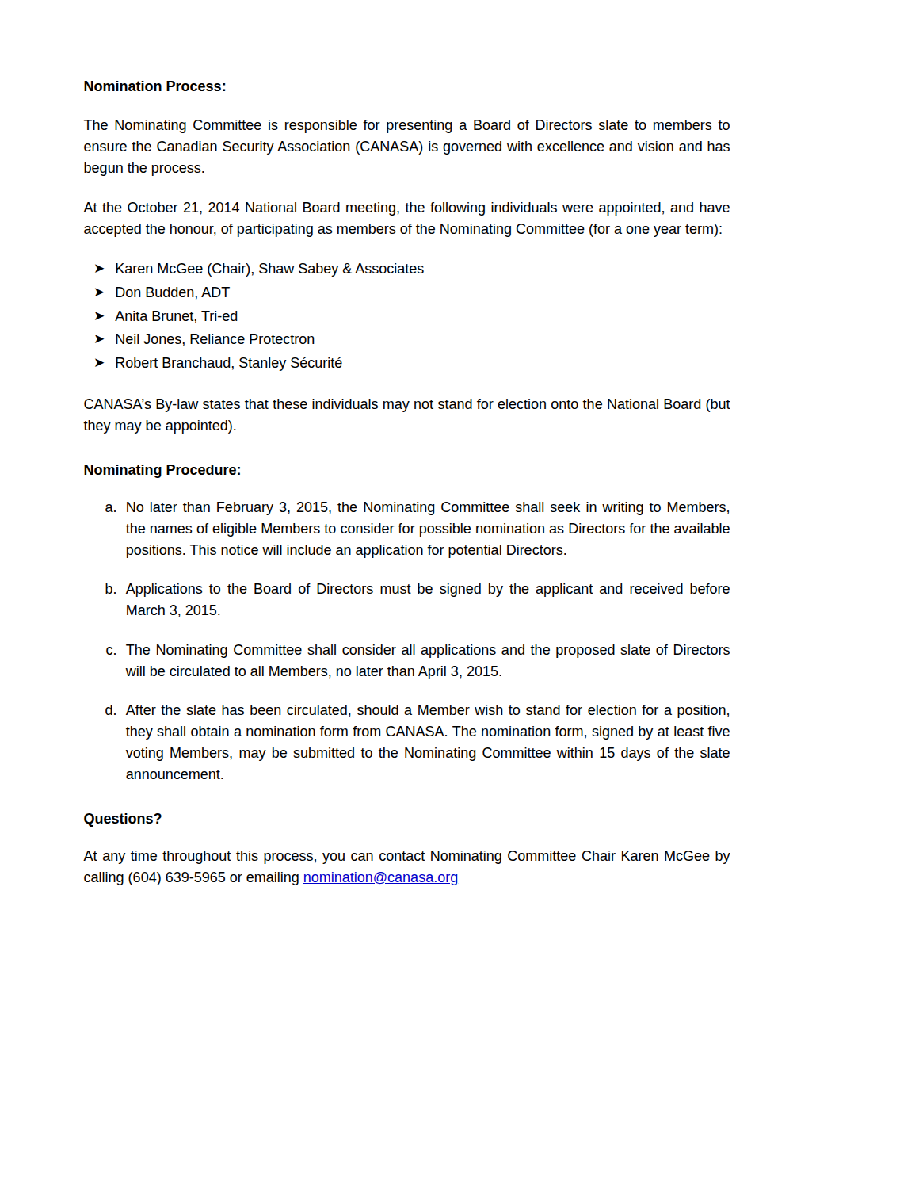Nomination Process:
The Nominating Committee is responsible for presenting a Board of Directors slate to members to ensure the Canadian Security Association (CANASA) is governed with excellence and vision and has begun the process.
At the October 21, 2014 National Board meeting, the following individuals were appointed, and have accepted the honour, of participating as members of the Nominating Committee (for a one year term):
Karen McGee (Chair), Shaw Sabey & Associates
Don Budden, ADT
Anita Brunet, Tri-ed
Neil Jones, Reliance Protectron
Robert Branchaud, Stanley Sécurité
CANASA’s By-law states that these individuals may not stand for election onto the National Board (but they may be appointed).
Nominating Procedure:
No later than February 3, 2015, the Nominating Committee shall seek in writing to Members, the names of eligible Members to consider for possible nomination as Directors for the available positions. This notice will include an application for potential Directors.
Applications to the Board of Directors must be signed by the applicant and received before March 3, 2015.
The Nominating Committee shall consider all applications and the proposed slate of Directors will be circulated to all Members, no later than April 3, 2015.
After the slate has been circulated, should a Member wish to stand for election for a position, they shall obtain a nomination form from CANASA. The nomination form, signed by at least five voting Members, may be submitted to the Nominating Committee within 15 days of the slate announcement.
Questions?
At any time throughout this process, you can contact Nominating Committee Chair Karen McGee by calling (604) 639-5965 or emailing nomination@canasa.org